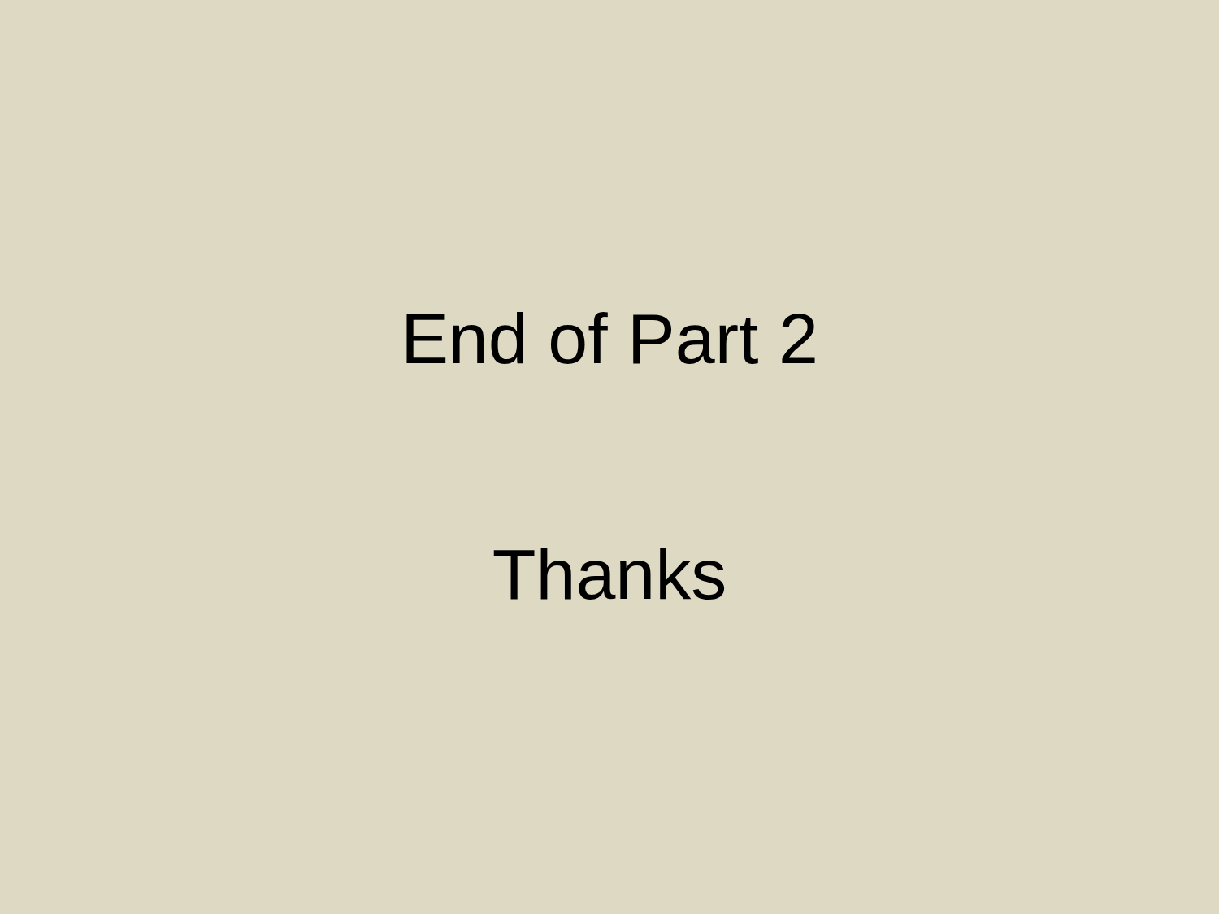End of Part 2
Thanks